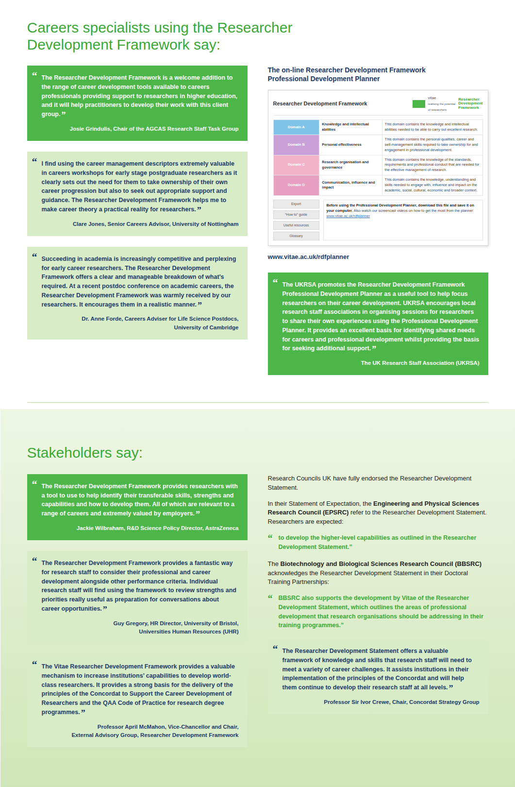Careers specialists using the Researcher
Development Framework say:
“ The Researcher Development Framework is a welcome addition to the range of career development tools available to careers professionals providing support to researchers in higher education, and it will help practitioners to develop their work with this client group.” Josie Grindulis, Chair of the AGCAS Research Staff Task Group
“ I find using the career management descriptors extremely valuable in careers workshops for early stage postgraduate researchers as it clearly sets out the need for them to take ownership of their own career progression but also to seek out appropriate support and guidance. The Researcher Development Framework helps me to make career theory a practical reality for researchers.” Clare Jones, Senior Careers Advisor, University of Nottingham
“ Succeeding in academia is increasingly competitive and perplexing for early career researchers. The Researcher Development Framework offers a clear and manageable breakdown of what’s required. At a recent postdoc conference on academic careers, the Researcher Development Framework was warmly received by our researchers. It encourages them in a realistic manner.” Dr. Anne Forde, Careers Adviser for Life Science Postdocs,
University of Cambridge
The on-line Researcher Development Framework
Professional Development Planner
Researcher Development Framework vitae
realising the potential
of researchers Researcher
Development
Framework
| Domain A | Knowledge and intellectual abilities | This domain contains the knowledge and intellectual abilities needed to be able to carry out excellent research. |
| Domain B | Personal effectiveness | This domain contains the personal qualities, career and self-management skills required to take ownership for and engagement in professional development. |
| Domain C | Research organisation and governance | This domain contains the knowledge of the standards, requirements and professional conduct that are needed for the effective management of research. |
| Domain D | Communication, influence and impact | This domain contains the knowledge, understanding and skills needed to engage with, influence and impact on the academic, social, cultural, economic and broader context. |
Export “How to” guide Useful resources Glossary
Before using the Professional Development Planner, download this file and save it on your computer. Also watch our screencast videos on how to get the most from the planner:
www.vitae.ac.uk/rdfplanner
www.vitae.ac.uk/rdfplanner
“ The UKRSA promotes the Researcher Development Framework Professional Development Planner as a useful tool to help focus researchers on their career development. UKRSA encourages local research staff associations in organising sessions for researchers to share their own experiences using the Professional Development Planner. It provides an excellent basis for identifying shared needs for careers and professional development whilst providing the basis for seeking additional support.” The UK Research Staff Association (UKRSA)
Stakeholders say:
“ The Researcher Development Framework provides researchers with a tool to use to help identify their transferable skills, strengths and capabilities and how to develop them. All of which are relevant to a range of careers and extremely valued by employers.” Jackie Wilbraham, R&D Science Policy Director, AstraZeneca
“ The Researcher Development Framework provides a fantastic way for research staff to consider their professional and career development alongside other performance criteria. Individual research staff will find using the framework to review strengths and priorities really useful as preparation for conversations about career opportunities.” Guy Gregory, HR Director, University of Bristol,
Universities Human Resources (UHR)
“ The Vitae Researcher Development Framework provides a valuable mechanism to increase institutions’ capabilities to develop world-class researchers. It provides a strong basis for the delivery of the principles of the Concordat to Support the Career Development of Researchers and the QAA Code of Practice for research degree programmes.” Professor April McMahon, Vice-Chancellor and Chair,
External Advisory Group, Researcher Development Framework
Research Councils UK have fully endorsed the Researcher Development Statement.
In their Statement of Expectation, the Engineering and Physical Sciences Research Council (EPSRC) refer to the Researcher Development Statement. Researchers are expected:
“to develop the higher-level capabilities as outlined in the Researcher Development Statement.”
The Biotechnology and Biological Sciences Research Council (BBSRC) acknowledges the Researcher Development Statement in their Doctoral Training Partnerships:
“BBSRC also supports the development by Vitae of the Researcher Development Statement, which outlines the areas of professional development that research organisations should be addressing in their training programmes.”
“ The Researcher Development Statement offers a valuable framework of knowledge and skills that research staff will need to meet a variety of career challenges. It assists institutions in their implementation of the principles of the Concordat and will help them continue to develop their research staff at all levels.” Professor Sir Ivor Crewe, Chair, Concordat Strategy Group